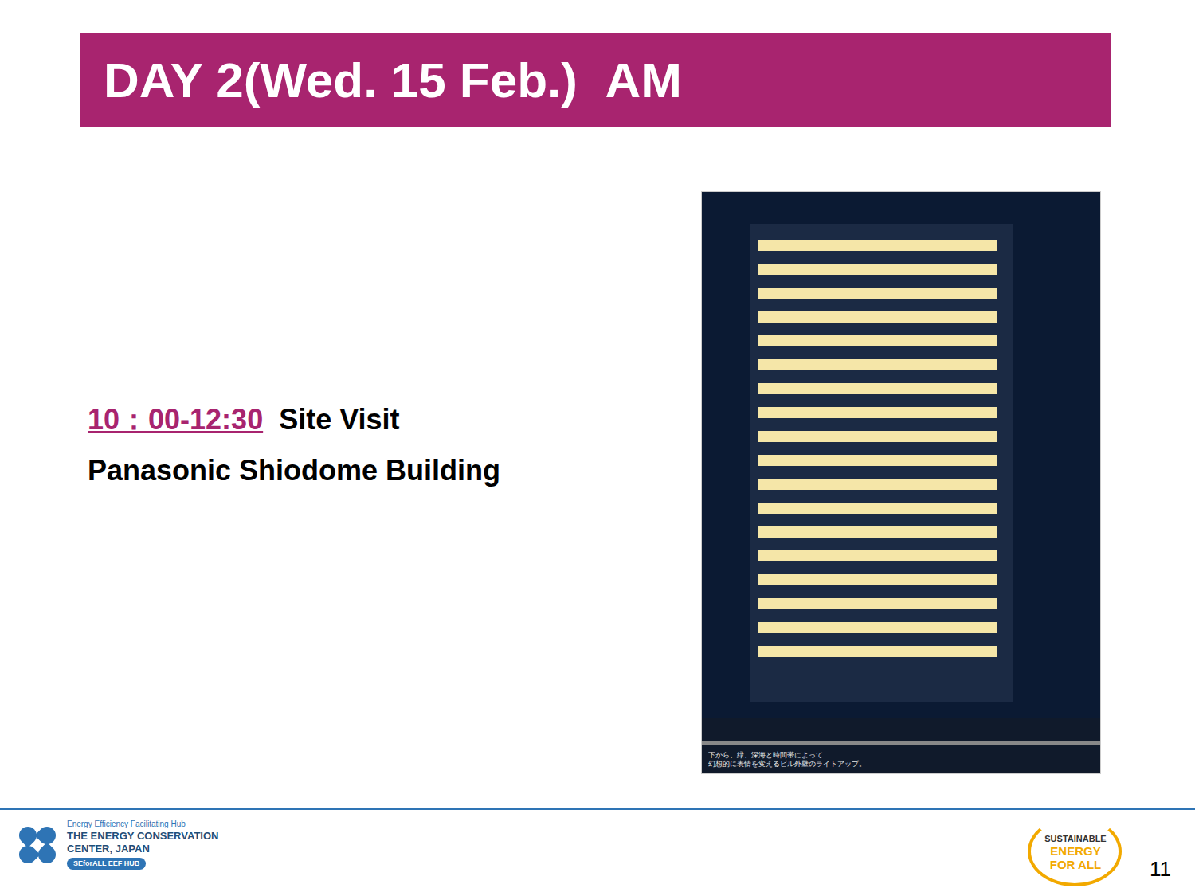DAY 2(Wed. 15 Feb.) AM
10：00-12:30 Site Visit Panasonic Shiodome Building
下から、緑、深海と時間帯によって
幻想的に表情を変えるビル外壁のライトアップ。
Energy Efficiency Facilitating Hub
THE ENERGY CONSERVATION
CENTER, JAPAN
SEforALL EEF HUB
SUSTAINABLE
ENERGY
FOR ALL
11